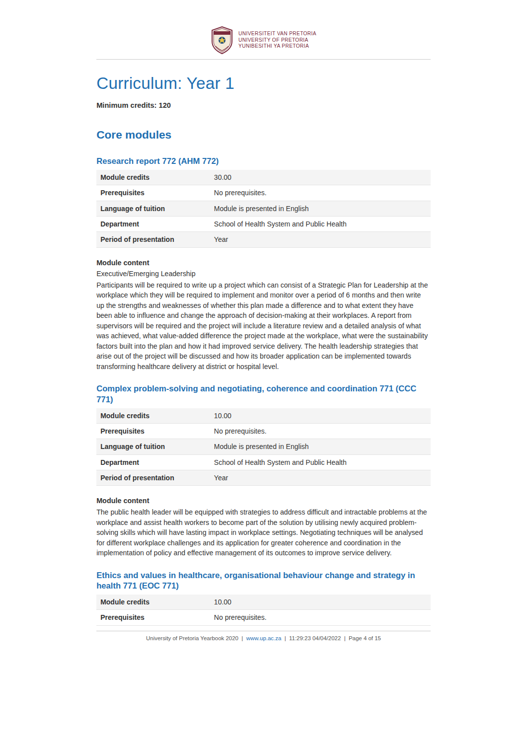UNIVERSITEIT VAN PRETORIA
UNIVERSITY OF PRETORIA
YUNIBESITHI YA PRETORIA
Curriculum: Year 1
Minimum credits: 120
Core modules
Research report 772 (AHM 772)
| Module credits | 30.00 |
| Prerequisites | No prerequisites. |
| Language of tuition | Module is presented in English |
| Department | School of Health System and Public Health |
| Period of presentation | Year |
Module content
Executive/Emerging Leadership
Participants will be required to write up a project which can consist of a Strategic Plan for Leadership at the workplace which they will be required to implement and monitor over a period of 6 months and then write up the strengths and weaknesses of whether this plan made a difference and to what extent they have been able to influence and change the approach of decision-making at their workplaces. A report from supervisors will be required and the project will include a literature review and a detailed analysis of what was achieved, what value-added difference the project made at the workplace, what were the sustainability factors built into the plan and how it had improved service delivery. The health leadership strategies that arise out of the project will be discussed and how its broader application can be implemented towards transforming healthcare delivery at district or hospital level.
Complex problem-solving and negotiating, coherence and coordination 771 (CCC 771)
| Module credits | 10.00 |
| Prerequisites | No prerequisites. |
| Language of tuition | Module is presented in English |
| Department | School of Health System and Public Health |
| Period of presentation | Year |
Module content
The public health leader will be equipped with strategies to address difficult and intractable problems at the workplace and assist health workers to become part of the solution by utilising newly acquired problem-solving skills which will have lasting impact in workplace settings. Negotiating techniques will be analysed for different workplace challenges and its application for greater coherence and coordination in the implementation of policy and effective management of its outcomes to improve service delivery.
Ethics and values in healthcare, organisational behaviour change and strategy in health 771 (EOC 771)
| Module credits | 10.00 |
| Prerequisites | No prerequisites. |
University of Pretoria Yearbook 2020 | www.up.ac.za | 11:29:23 04/04/2022 | Page 4 of 15